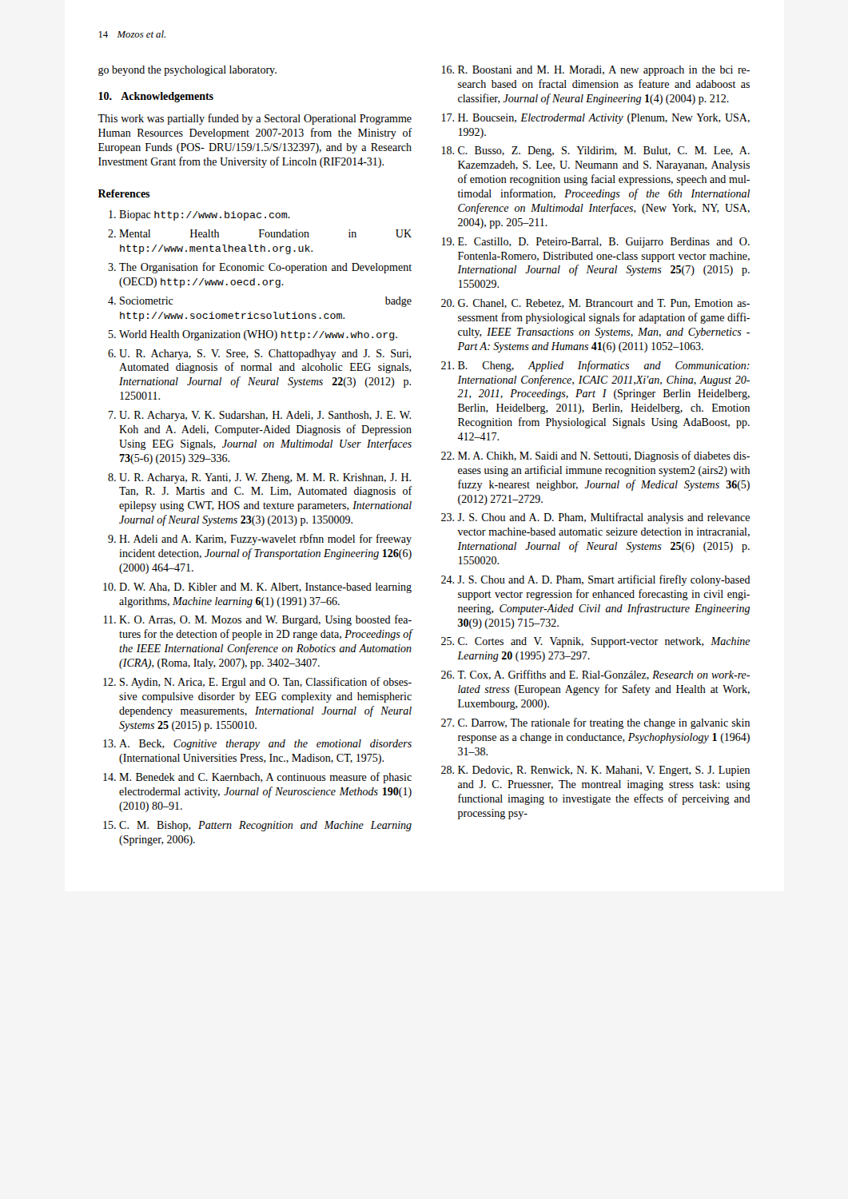14 Mozos et al.
go beyond the psychological laboratory.
10. Acknowledgements
This work was partially funded by a Sectoral Operational Programme Human Resources Development 2007-2013 from the Ministry of European Funds (POS- DRU/159/1.5/S/132397), and by a Research Investment Grant from the University of Lincoln (RIF2014-31).
References
Biopac http://www.biopac.com.
Mental Health Foundation in UK http://www.mentalhealth.org.uk.
The Organisation for Economic Co-operation and Development (OECD) http://www.oecd.org.
Sociometric badge http://www.sociometricsolutions.com.
World Health Organization (WHO) http://www.who.org.
U. R. Acharya, S. V. Sree, S. Chattopadhyay and J. S. Suri, Automated diagnosis of normal and alcoholic EEG signals, International Journal of Neural Systems 22(3) (2012) p. 1250011.
U. R. Acharya, V. K. Sudarshan, H. Adeli, J. Santhosh, J. E. W. Koh and A. Adeli, Computer-Aided Diagnosis of Depression Using EEG Signals, Journal on Multimodal User Interfaces 73(5-6) (2015) 329–336.
U. R. Acharya, R. Yanti, J. W. Zheng, M. M. R. Krishnan, J. H. Tan, R. J. Martis and C. M. Lim, Automated diagnosis of epilepsy using CWT, HOS and texture parameters, International Journal of Neural Systems 23(3) (2013) p. 1350009.
H. Adeli and A. Karim, Fuzzy-wavelet rbfnn model for freeway incident detection, Journal of Transportation Engineering 126(6) (2000) 464–471.
D. W. Aha, D. Kibler and M. K. Albert, Instance-based learning algorithms, Machine learning 6(1) (1991) 37–66.
K. O. Arras, O. M. Mozos and W. Burgard, Using boosted features for the detection of people in 2D range data, Proceedings of the IEEE International Conference on Robotics and Automation (ICRA), (Roma, Italy, 2007), pp. 3402–3407.
S. Aydin, N. Arica, E. Ergul and O. Tan, Classification of obsessive compulsive disorder by EEG complexity and hemispheric dependency measurements, International Journal of Neural Systems 25 (2015) p. 1550010.
A. Beck, Cognitive therapy and the emotional disorders (International Universities Press, Inc., Madison, CT, 1975).
M. Benedek and C. Kaernbach, A continuous measure of phasic electrodermal activity, Journal of Neuroscience Methods 190(1) (2010) 80–91.
C. M. Bishop, Pattern Recognition and Machine Learning (Springer, 2006).
R. Boostani and M. H. Moradi, A new approach in the bci research based on fractal dimension as feature and adaboost as classifier, Journal of Neural Engineering 1(4) (2004) p. 212.
H. Boucsein, Electrodermal Activity (Plenum, New York, USA, 1992).
C. Busso, Z. Deng, S. Yildirim, M. Bulut, C. M. Lee, A. Kazemzadeh, S. Lee, U. Neumann and S. Narayanan, Analysis of emotion recognition using facial expressions, speech and multimodal information, Proceedings of the 6th International Conference on Multimodal Interfaces, (New York, NY, USA, 2004), pp. 205–211.
E. Castillo, D. Peteiro-Barral, B. Guijarro Berdinas and O. Fontenla-Romero, Distributed one-class support vector machine, International Journal of Neural Systems 25(7) (2015) p. 1550029.
G. Chanel, C. Rebetez, M. Btrancourt and T. Pun, Emotion assessment from physiological signals for adaptation of game difficulty, IEEE Transactions on Systems, Man, and Cybernetics - Part A: Systems and Humans 41(6) (2011) 1052–1063.
B. Cheng, Applied Informatics and Communication: International Conference, ICAIC 2011,Xi'an, China, August 20-21, 2011, Proceedings, Part I (Springer Berlin Heidelberg, Berlin, Heidelberg, 2011), Berlin, Heidelberg, ch. Emotion Recognition from Physiological Signals Using AdaBoost, pp. 412–417.
M. A. Chikh, M. Saidi and N. Settouti, Diagnosis of diabetes diseases using an artificial immune recognition system2 (airs2) with fuzzy k-nearest neighbor, Journal of Medical Systems 36(5) (2012) 2721–2729.
J. S. Chou and A. D. Pham, Multifractal analysis and relevance vector machine-based automatic seizure detection in intracranial, International Journal of Neural Systems 25(6) (2015) p. 1550020.
J. S. Chou and A. D. Pham, Smart artificial firefly colony-based support vector regression for enhanced forecasting in civil engineering, Computer-Aided Civil and Infrastructure Engineering 30(9) (2015) 715–732.
C. Cortes and V. Vapnik, Support-vector network, Machine Learning 20 (1995) 273–297.
T. Cox, A. Griffiths and E. Rial-González, Research on work-related stress (European Agency for Safety and Health at Work, Luxembourg, 2000).
C. Darrow, The rationale for treating the change in galvanic skin response as a change in conductance, Psychophysiology 1 (1964) 31–38.
K. Dedovic, R. Renwick, N. K. Mahani, V. Engert, S. J. Lupien and J. C. Pruessner, The montreal imaging stress task: using functional imaging to investigate the effects of perceiving and processing psy-